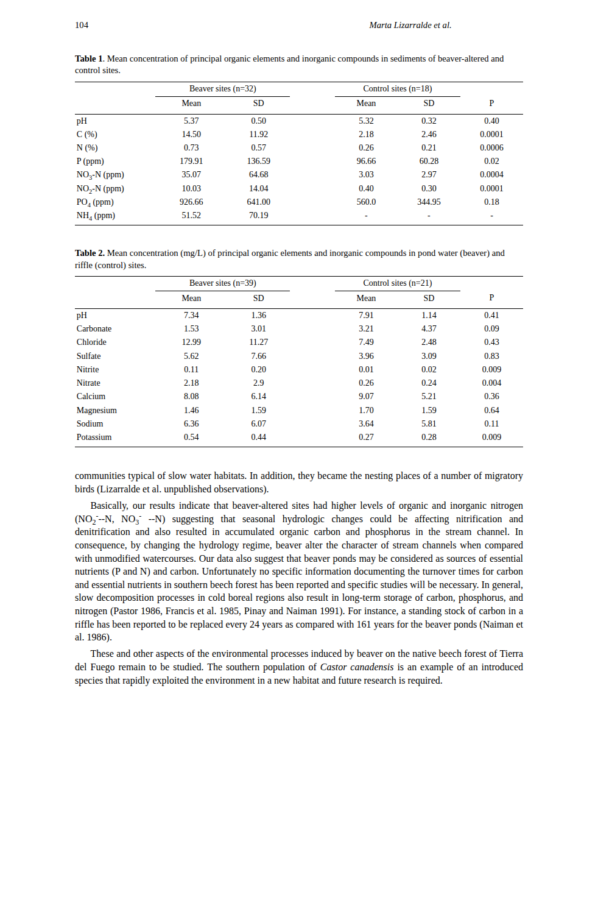104 Marta Lizarralde et al.
Table 1. Mean concentration of principal organic elements and inorganic compounds in sediments of beaver-altered and control sites.
| | Beaver sites (n=32) | | Control sites (n=18) | |
| --- | --- | --- | --- | --- |
| | Mean | SD | | Mean | SD | P |
| pH | 5.37 | 0.50 | | 5.32 | 0.32 | 0.40 |
| C (%) | 14.50 | 11.92 | | 2.18 | 2.46 | 0.0001 |
| N (%) | 0.73 | 0.57 | | 0.26 | 0.21 | 0.0006 |
| P (ppm) | 179.91 | 136.59 | | 96.66 | 60.28 | 0.02 |
| NO 3 -N (ppm) | 35.07 | 64.68 | | 3.03 | 2.97 | 0.0004 |
| NO 2 -N (ppm) | 10.03 | 14.04 | | 0.40 | 0.30 | 0.0001 |
| PO 4 (ppm) | 926.66 | 641.00 | | 560.0 | 344.95 | 0.18 |
| NH 4 (ppm) | 51.52 | 70.19 | | - | - | - |
Table 2. Mean concentration (mg/L) of principal organic elements and inorganic compounds in pond water (beaver) and riffle (control) sites.
| | Beaver sites (n=39) | | Control sites (n=21) | |
| --- | --- | --- | --- | --- |
| | Mean | SD | | Mean | SD | P |
| pH | 7.34 | 1.36 | | 7.91 | 1.14 | 0.41 |
| Carbonate | 1.53 | 3.01 | | 3.21 | 4.37 | 0.09 |
| Chloride | 12.99 | 11.27 | | 7.49 | 2.48 | 0.43 |
| Sulfate | 5.62 | 7.66 | | 3.96 | 3.09 | 0.83 |
| Nitrite | 0.11 | 0.20 | | 0.01 | 0.02 | 0.009 |
| Nitrate | 2.18 | 2.9 | | 0.26 | 0.24 | 0.004 |
| Calcium | 8.08 | 6.14 | | 9.07 | 5.21 | 0.36 |
| Magnesium | 1.46 | 1.59 | | 1.70 | 1.59 | 0.64 |
| Sodium | 6.36 | 6.07 | | 3.64 | 5.81 | 0.11 |
| Potassium | 0.54 | 0.44 | | 0.27 | 0.28 | 0.009 |
communities typical of slow water habitats. In addition, they became the nesting places of a number of migratory birds (Lizarralde et al. unpublished observations).
Basically, our results indicate that beaver-altered sites had higher levels of organic and inorganic nitrogen (NO2---N, NO3- --N) suggesting that seasonal hydrologic changes could be affecting nitrification and denitrification and also resulted in accumulated organic carbon and phosphorus in the stream channel. In consequence, by changing the hydrology regime, beaver alter the character of stream channels when compared with unmodified watercourses. Our data also suggest that beaver ponds may be considered as sources of essential nutrients (P and N) and carbon. Unfortunately no specific information documenting the turnover times for carbon and essential nutrients in southern beech forest has been reported and specific studies will be necessary. In general, slow decomposition processes in cold boreal regions also result in long-term storage of carbon, phosphorus, and nitrogen (Pastor 1986, Francis et al. 1985, Pinay and Naiman 1991). For instance, a standing stock of carbon in a riffle has been reported to be replaced every 24 years as compared with 161 years for the beaver ponds (Naiman et al. 1986).
These and other aspects of the environmental processes induced by beaver on the native beech forest of Tierra del Fuego remain to be studied. The southern population of Castor canadensis is an example of an introduced species that rapidly exploited the environment in a new habitat and future research is required.